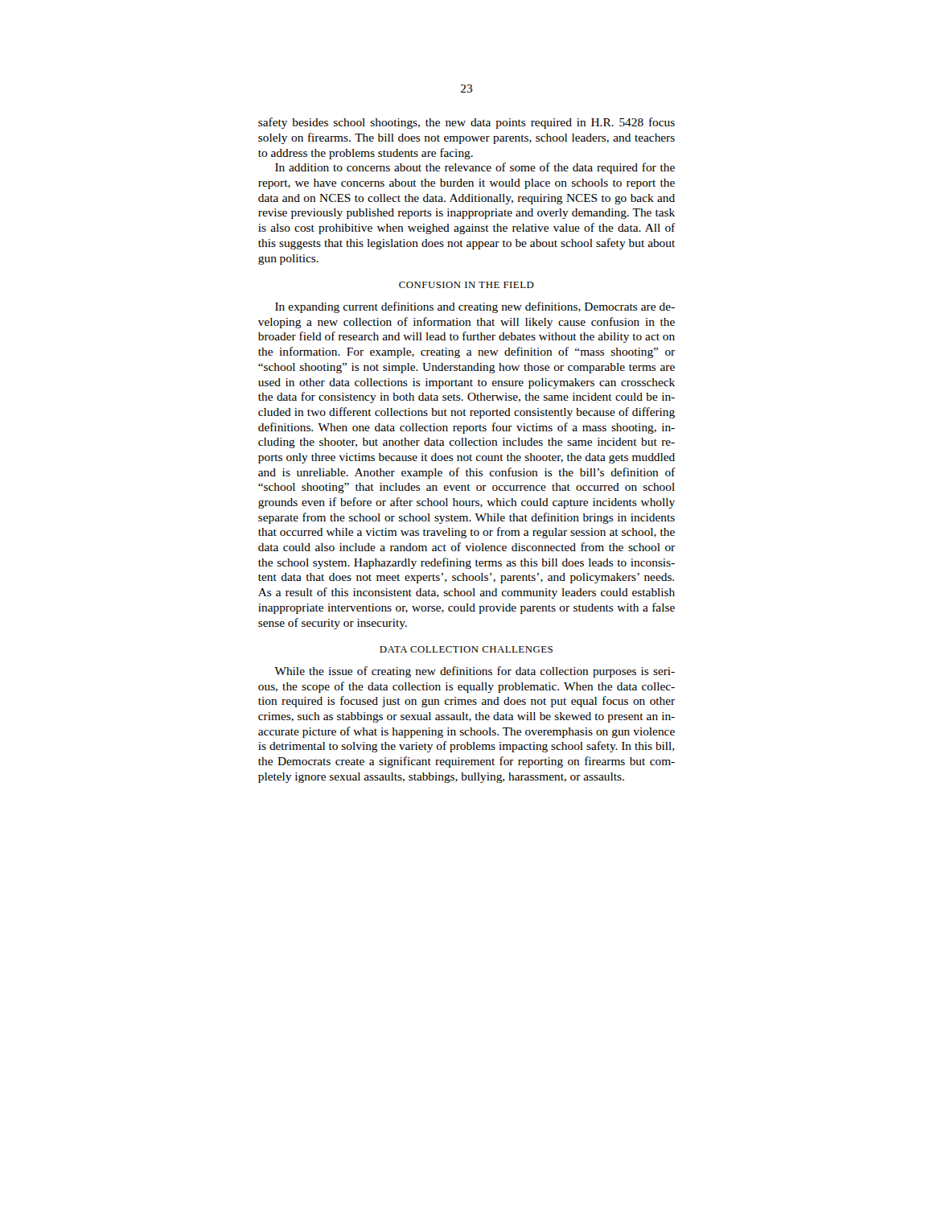23
safety besides school shootings, the new data points required in H.R. 5428 focus solely on firearms. The bill does not empower parents, school leaders, and teachers to address the problems students are facing.
In addition to concerns about the relevance of some of the data required for the report, we have concerns about the burden it would place on schools to report the data and on NCES to collect the data. Additionally, requiring NCES to go back and revise previously published reports is inappropriate and overly demanding. The task is also cost prohibitive when weighed against the relative value of the data. All of this suggests that this legislation does not appear to be about school safety but about gun politics.
CONFUSION IN THE FIELD
In expanding current definitions and creating new definitions, Democrats are developing a new collection of information that will likely cause confusion in the broader field of research and will lead to further debates without the ability to act on the information. For example, creating a new definition of “mass shooting” or “school shooting” is not simple. Understanding how those or comparable terms are used in other data collections is important to ensure policymakers can crosscheck the data for consistency in both data sets. Otherwise, the same incident could be included in two different collections but not reported consistently because of differing definitions. When one data collection reports four victims of a mass shooting, including the shooter, but another data collection includes the same incident but reports only three victims because it does not count the shooter, the data gets muddled and is unreliable. Another example of this confusion is the bill’s definition of “school shooting” that includes an event or occurrence that occurred on school grounds even if before or after school hours, which could capture incidents wholly separate from the school or school system. While that definition brings in incidents that occurred while a victim was traveling to or from a regular session at school, the data could also include a random act of violence disconnected from the school or the school system. Haphazardly redefining terms as this bill does leads to inconsistent data that does not meet experts’, schools’, parents’, and policymakers’ needs. As a result of this inconsistent data, school and community leaders could establish inappropriate interventions or, worse, could provide parents or students with a false sense of security or insecurity.
DATA COLLECTION CHALLENGES
While the issue of creating new definitions for data collection purposes is serious, the scope of the data collection is equally problematic. When the data collection required is focused just on gun crimes and does not put equal focus on other crimes, such as stabbings or sexual assault, the data will be skewed to present an inaccurate picture of what is happening in schools. The overemphasis on gun violence is detrimental to solving the variety of problems impacting school safety. In this bill, the Democrats create a significant requirement for reporting on firearms but completely ignore sexual assaults, stabbings, bullying, harassment, or assaults.